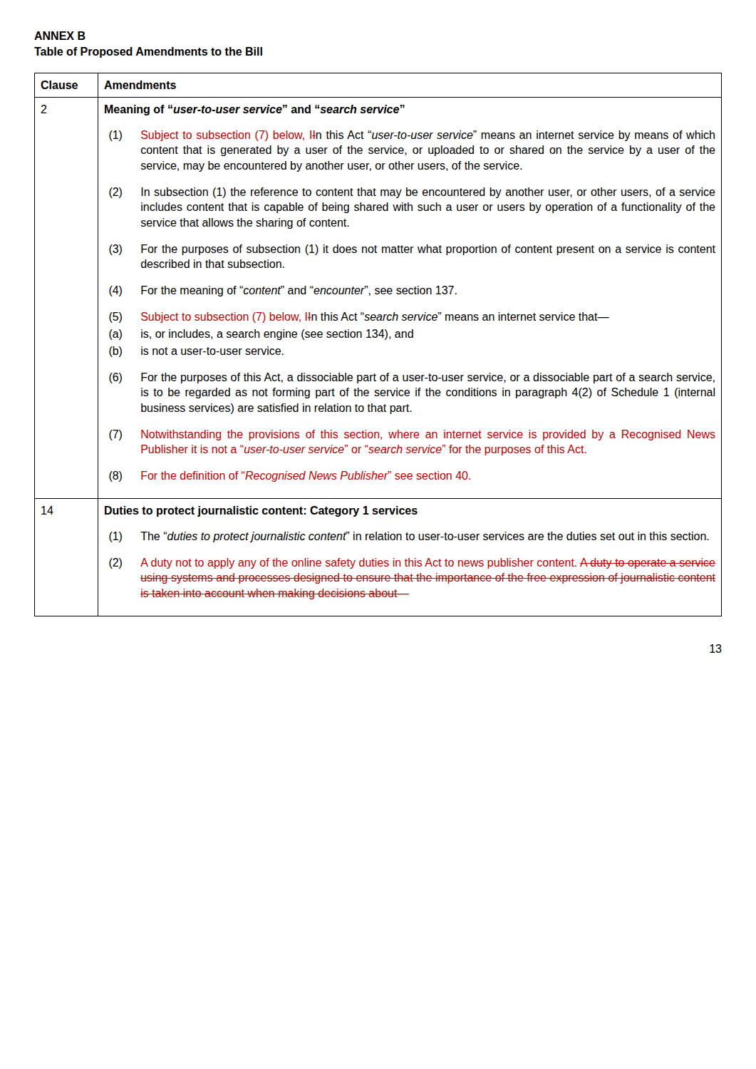ANNEX B
Table of Proposed Amendments to the Bill
| Clause | Amendments |
| --- | --- |
| 2 | Meaning of “ user-to-user service ” and “ search service ” (1) Subject to subsection (7) below, I I n this Act “ user-to-user service ” means an internet service by means of which content that is generated by a user of the service, or uploaded to or shared on the service by a user of the service, may be encountered by another user, or other users, of the service. (2) In subsection (1) the reference to content that may be encountered by another user, or other users, of a service includes content that is capable of being shared with such a user or users by operation of a functionality of the service that allows the sharing of content. (3) For the purposes of subsection (1) it does not matter what proportion of content present on a service is content described in that subsection. (4) For the meaning of “ content ” and “ encounter ”, see section 137. (5) Subject to subsection (7) below, I I n this Act “ search service ” means an internet service that— (a) is, or includes, a search engine (see section 134), and (b) is not a user-to-user service. (6) For the purposes of this Act, a dissociable part of a user-to-user service, or a dissociable part of a search service, is to be regarded as not forming part of the service if the conditions in paragraph 4(2) of Schedule 1 (internal business services) are satisfied in relation to that part. (7) Notwithstanding the provisions of this section, where an internet service is provided by a Recognised News Publisher it is not a “ user-to-user service ” or “ search service ” for the purposes of this Act. (8) For the definition of “ Recognised News Publisher ” see section 40. |
| 14 | Duties to protect journalistic content: Category 1 services (1) The “ duties to protect journalistic content ” in relation to user-to-user services are the duties set out in this section. (2) A duty not to apply any of the online safety duties in this Act to news publisher content. A duty to operate a service using systems and processes designed to ensure that the importance of the free expression of journalistic content is taken into account when making decisions about— |
13